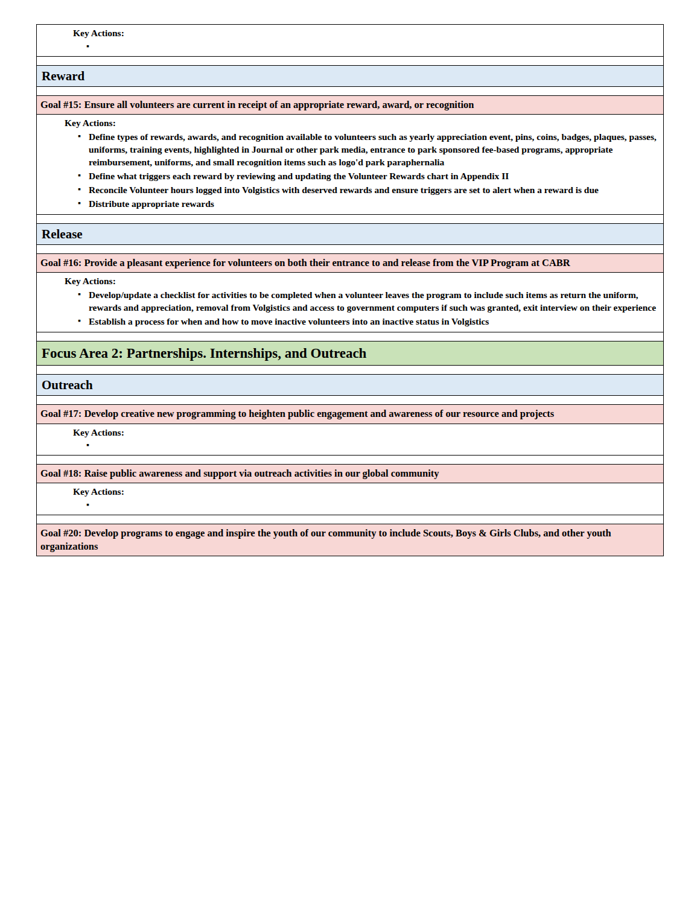| Key Actions: |
| Reward |
| Goal #15: Ensure all volunteers are current in receipt of an appropriate reward, award, or recognition |
| Key Actions: Define types of rewards, awards, and recognition available to volunteers such as yearly appreciation event, pins, coins, badges, plaques, passes, uniforms, training events, highlighted in Journal or other park media, entrance to park sponsored fee-based programs, appropriate reimbursement, uniforms, and small recognition items such as logo'd park paraphernalia Define what triggers each reward by reviewing and updating the Volunteer Rewards chart in Appendix II Reconcile Volunteer hours logged into Volgistics with deserved rewards and ensure triggers are set to alert when a reward is due Distribute appropriate rewards |
| Release |
| Goal #16: Provide a pleasant experience for volunteers on both their entrance to and release from the VIP Program at CABR |
| Key Actions: Develop/update a checklist for activities to be completed when a volunteer leaves the program to include such items as return the uniform, rewards and appreciation, removal from Volgistics and access to government computers if such was granted, exit interview on their experience Establish a process for when and how to move inactive volunteers into an inactive status in Volgistics |
| Focus Area 2: Partnerships. Internships, and Outreach |
| Outreach |
| Goal #17: Develop creative new programming to heighten public engagement and awareness of our resource and projects |
| Key Actions: |
| Goal #18: Raise public awareness and support via outreach activities in our global community |
| Key Actions: |
| Goal #20: Develop programs to engage and inspire the youth of our community to include Scouts, Boys & Girls Clubs, and other youth organizations |